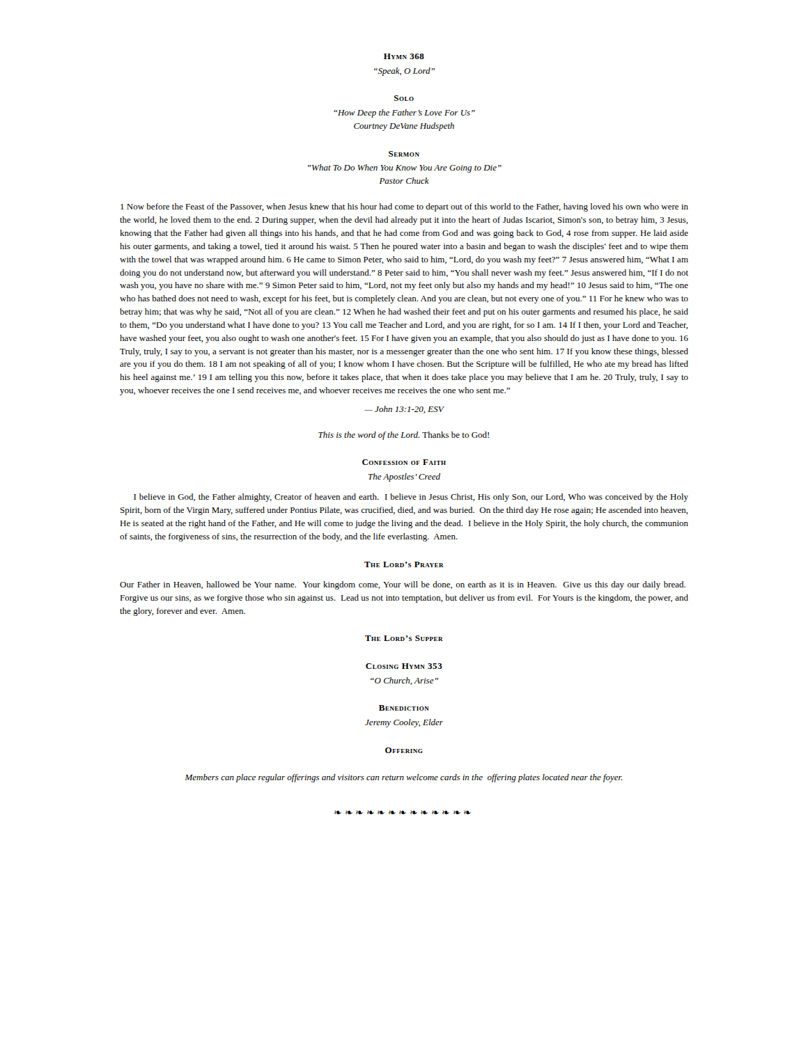Hymn 368
“Speak, O Lord”
Solo
“How Deep the Father’s Love For Us”
Courtney DeVane Hudspeth
Sermon
”What To Do When You Know You Are Going to Die”
Pastor Chuck
1 Now before the Feast of the Passover, when Jesus knew that his hour had come to depart out of this world to the Father, having loved his own who were in the world, he loved them to the end. 2 During supper, when the devil had already put it into the heart of Judas Iscariot, Simon's son, to betray him, 3 Jesus, knowing that the Father had given all things into his hands, and that he had come from God and was going back to God, 4 rose from supper. He laid aside his outer garments, and taking a towel, tied it around his waist. 5 Then he poured water into a basin and began to wash the disciples' feet and to wipe them with the towel that was wrapped around him. 6 He came to Simon Peter, who said to him, “Lord, do you wash my feet?” 7 Jesus answered him, “What I am doing you do not understand now, but afterward you will understand.” 8 Peter said to him, “You shall never wash my feet.” Jesus answered him, “If I do not wash you, you have no share with me.” 9 Simon Peter said to him, “Lord, not my feet only but also my hands and my head!” 10 Jesus said to him, “The one who has bathed does not need to wash, except for his feet, but is completely clean. And you are clean, but not every one of you.” 11 For he knew who was to betray him; that was why he said, “Not all of you are clean.” 12 When he had washed their feet and put on his outer garments and resumed his place, he said to them, “Do you understand what I have done to you? 13 You call me Teacher and Lord, and you are right, for so I am. 14 If I then, your Lord and Teacher, have washed your feet, you also ought to wash one another's feet. 15 For I have given you an example, that you also should do just as I have done to you. 16 Truly, truly, I say to you, a servant is not greater than his master, nor is a messenger greater than the one who sent him. 17 If you know these things, blessed are you if you do them. 18 I am not speaking of all of you; I know whom I have chosen. But the Scripture will be fulfilled, He who ate my bread has lifted his heel against me.’ 19 I am telling you this now, before it takes place, that when it does take place you may believe that I am he. 20 Truly, truly, I say to you, whoever receives the one I send receives me, and whoever receives me receives the one who sent me.”
— John 13:1-20, ESV
This is the word of the Lord. Thanks be to God!
Confession of Faith
The Apostles’ Creed
I believe in God, the Father almighty, Creator of heaven and earth. I believe in Jesus Christ, His only Son, our Lord, Who was conceived by the Holy Spirit, born of the Virgin Mary, suffered under Pontius Pilate, was crucified, died, and was buried. On the third day He rose again; He ascended into heaven, He is seated at the right hand of the Father, and He will come to judge the living and the dead. I believe in the Holy Spirit, the holy church, the communion of saints, the forgiveness of sins, the resurrection of the body, and the life everlasting. Amen.
The Lord’s Prayer
Our Father in Heaven, hallowed be Your name. Your kingdom come, Your will be done, on earth as it is in Heaven. Give us this day our daily bread. Forgive us our sins, as we forgive those who sin against us. Lead us not into temptation, but deliver us from evil. For Yours is the kingdom, the power, and the glory, forever and ever. Amen.
The Lord’s Supper
Closing Hymn 353
“O Church, Arise”
Benediction
Jeremy Cooley, Elder
Offering
Members can place regular offerings and visitors can return welcome cards in the offering plates located near the foyer.
❧❧❧❧❧❧❧❧❧❧❧❧❧